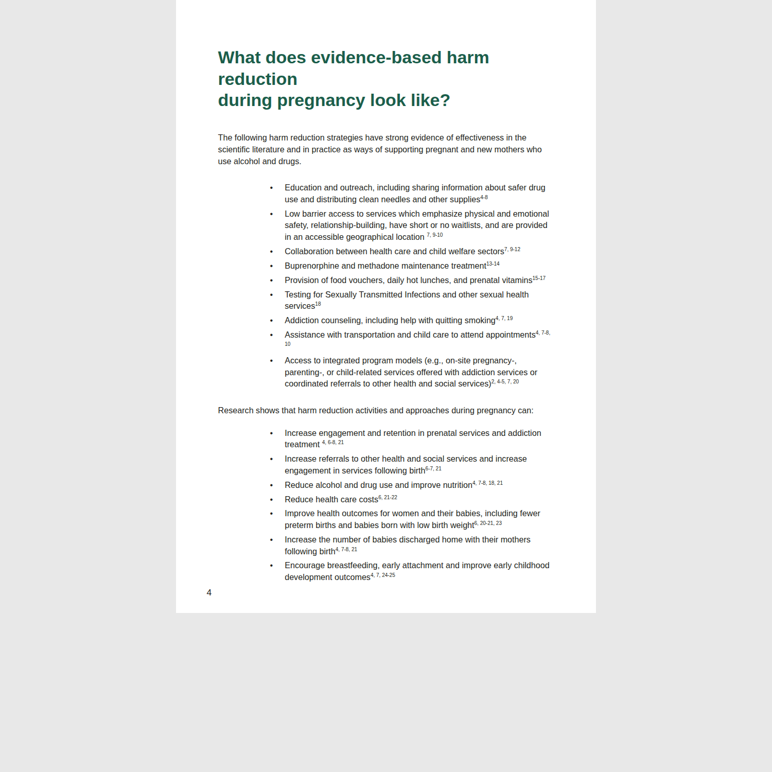What does evidence-based harm reduction
during pregnancy look like?
The following harm reduction strategies have strong evidence of effectiveness in the scientific literature and in practice as ways of supporting pregnant and new mothers who use alcohol and drugs.
Education and outreach, including sharing information about safer drug use and distributing clean needles and other supplies4-8
Low barrier access to services which emphasize physical and emotional safety, relationship-building, have short or no waitlists, and are provided in an accessible geographical location 7, 9-10
Collaboration between health care and child welfare sectors7, 9-12
Buprenorphine and methadone maintenance treatment13-14
Provision of food vouchers, daily hot lunches, and prenatal vitamins15-17
Testing for Sexually Transmitted Infections and other sexual health services18
Addiction counseling, including help with quitting smoking4, 7, 19
Assistance with transportation and child care to attend appointments4, 7-8, 10
Access to integrated program models (e.g., on-site pregnancy-, parenting-, or child-related services offered with addiction services or coordinated referrals to other health and social services)2, 4-5, 7, 20
Research shows that harm reduction activities and approaches during pregnancy can:
Increase engagement and retention in prenatal services and addiction treatment 4, 6-8, 21
Increase referrals to other health and social services and increase engagement in services following birth6-7, 21
Reduce alcohol and drug use and improve nutrition4, 7-8, 18, 21
Reduce health care costs6, 21-22
Improve health outcomes for women and their babies, including fewer preterm births and babies born with low birth weight6, 20-21, 23
Increase the number of babies discharged home with their mothers following birth4, 7-8, 21
Encourage breastfeeding, early attachment and improve early childhood development outcomes4, 7, 24-25
4